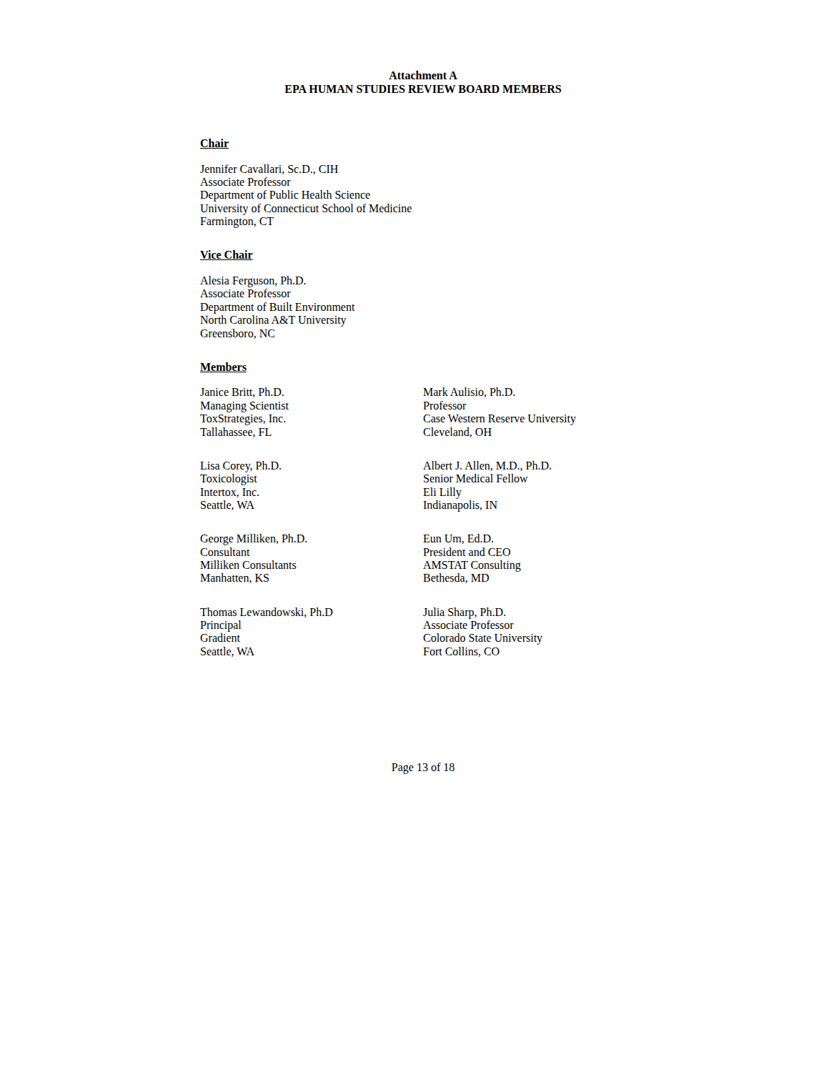Attachment A
EPA HUMAN STUDIES REVIEW BOARD MEMBERS
Chair
Jennifer Cavallari, Sc.D., CIH
Associate Professor
Department of Public Health Science
University of Connecticut School of Medicine
Farmington, CT
Vice Chair
Alesia Ferguson, Ph.D.
Associate Professor
Department of Built Environment
North Carolina A&T University
Greensboro, NC
Members
| Janice Britt, Ph.D. Managing Scientist ToxStrategies, Inc. Tallahassee, FL | Mark Aulisio, Ph.D. Professor Case Western Reserve University Cleveland, OH |
| Lisa Corey, Ph.D. Toxicologist Intertox, Inc. Seattle, WA | Albert J. Allen, M.D., Ph.D. Senior Medical Fellow Eli Lilly Indianapolis, IN |
| George Milliken, Ph.D. Consultant Milliken Consultants Manhatten, KS | Eun Um, Ed.D. President and CEO AMSTAT Consulting Bethesda, MD |
| Thomas Lewandowski, Ph.D Principal Gradient Seattle, WA | Julia Sharp, Ph.D. Associate Professor Colorado State University Fort Collins, CO |
Page 13 of 18